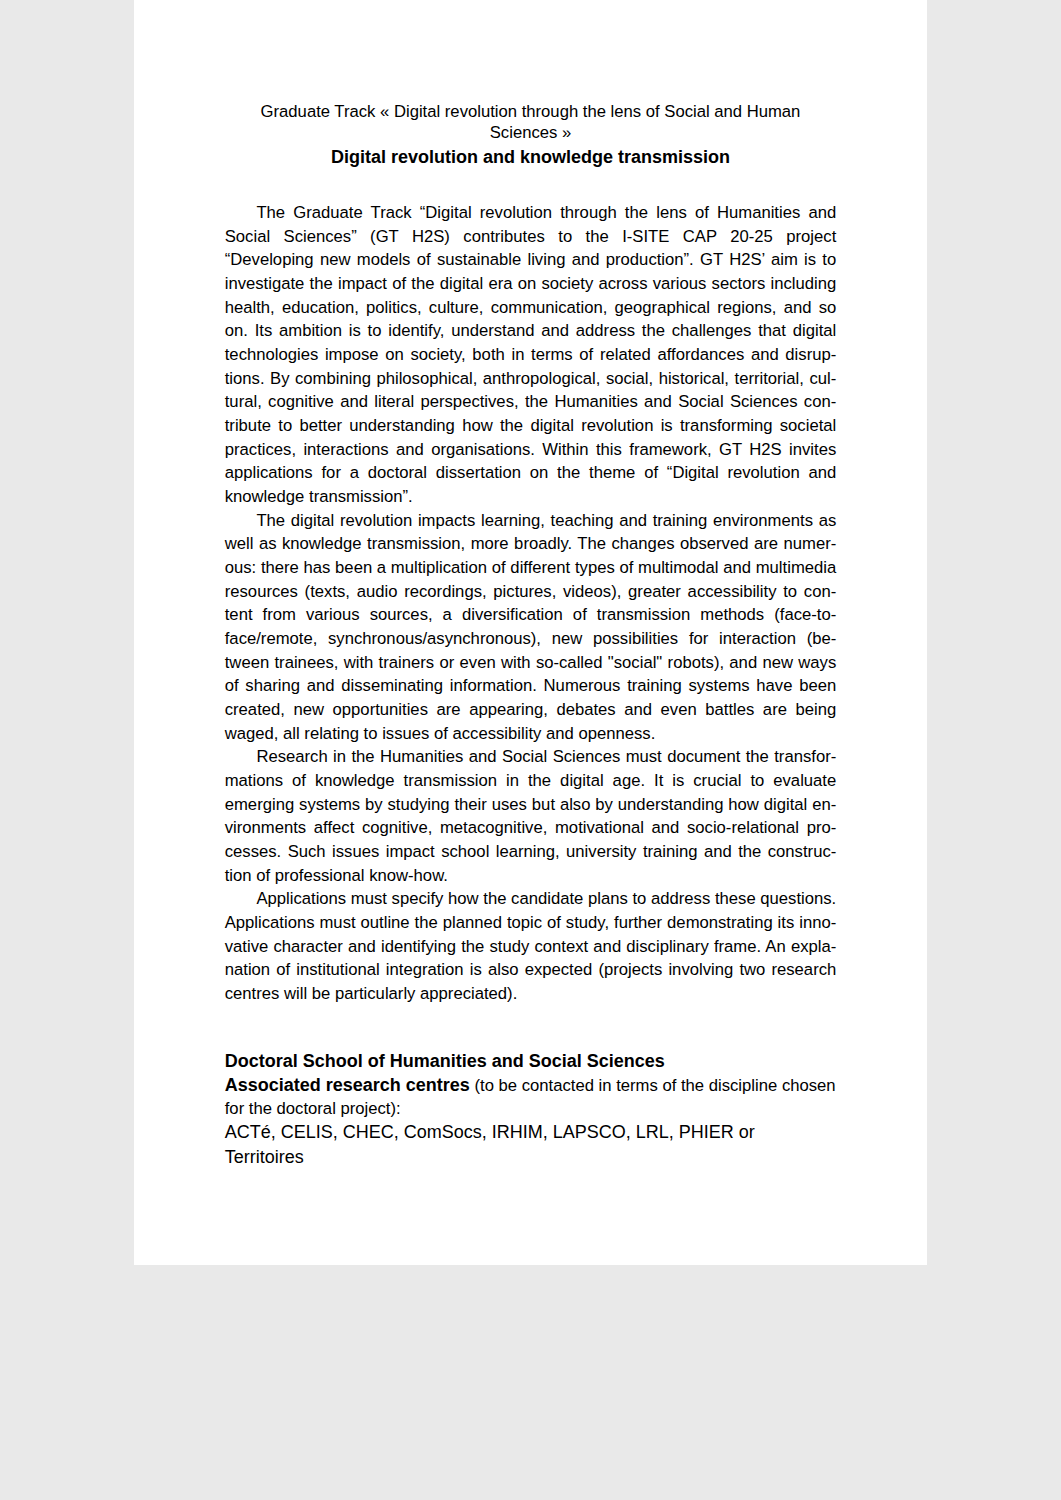Graduate Track « Digital revolution through the lens of Social and Human Sciences » Digital revolution and knowledge transmission
The Graduate Track “Digital revolution through the lens of Humanities and Social Sciences” (GT H2S) contributes to the I-SITE CAP 20-25 project “Developing new models of sustainable living and production”. GT H2S’ aim is to investigate the impact of the digital era on society across various sectors including health, education, politics, culture, communication, geographical regions, and so on. Its ambition is to identify, understand and address the challenges that digital technologies impose on society, both in terms of related affordances and disruptions. By combining philosophical, anthropological, social, historical, territorial, cultural, cognitive and literal perspectives, the Humanities and Social Sciences contribute to better understanding how the digital revolution is transforming societal practices, interactions and organisations. Within this framework, GT H2S invites applications for a doctoral dissertation on the theme of “Digital revolution and knowledge transmission”.
The digital revolution impacts learning, teaching and training environments as well as knowledge transmission, more broadly. The changes observed are numerous: there has been a multiplication of different types of multimodal and multimedia resources (texts, audio recordings, pictures, videos), greater accessibility to content from various sources, a diversification of transmission methods (face-to-face/remote, synchronous/asynchronous), new possibilities for interaction (between trainees, with trainers or even with so-called "social" robots), and new ways of sharing and disseminating information. Numerous training systems have been created, new opportunities are appearing, debates and even battles are being waged, all relating to issues of accessibility and openness.
Research in the Humanities and Social Sciences must document the transformations of knowledge transmission in the digital age. It is crucial to evaluate emerging systems by studying their uses but also by understanding how digital environments affect cognitive, metacognitive, motivational and socio-relational processes. Such issues impact school learning, university training and the construction of professional know-how.
Applications must specify how the candidate plans to address these questions. Applications must outline the planned topic of study, further demonstrating its innovative character and identifying the study context and disciplinary frame. An explanation of institutional integration is also expected (projects involving two research centres will be particularly appreciated).
Doctoral School of Humanities and Social Sciences
Associated research centres (to be contacted in terms of the discipline chosen for the doctoral project):
ACTé, CELIS, CHEC, ComSocs, IRHIM, LAPSCO, LRL, PHIER or Territoires